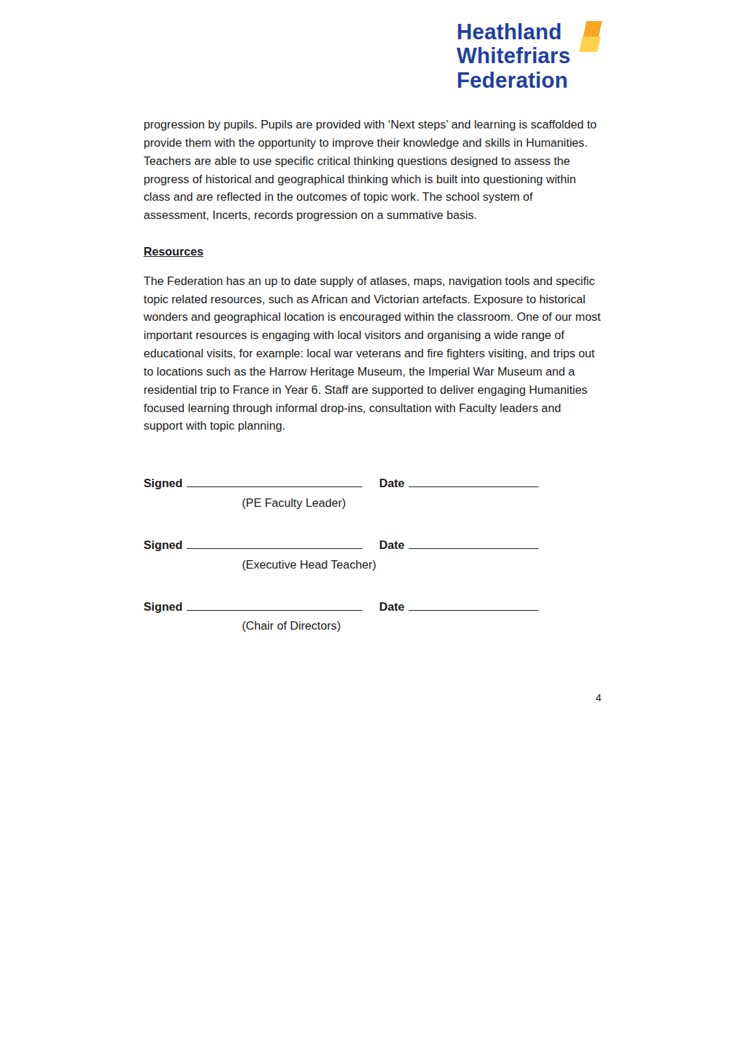Heathland
Whitefriars
Federation
progression by pupils. Pupils are provided with ‘Next steps’ and learning is scaffolded to provide them with the opportunity to improve their knowledge and skills in Humanities. Teachers are able to use specific critical thinking questions designed to assess the progress of historical and geographical thinking which is built into questioning within class and are reflected in the outcomes of topic work. The school system of assessment, Incerts, records progression on a summative basis.
Resources
The Federation has an up to date supply of atlases, maps, navigation tools and specific topic related resources, such as African and Victorian artefacts. Exposure to historical wonders and geographical location is encouraged within the classroom. One of our most important resources is engaging with local visitors and organising a wide range of educational visits, for example: local war veterans and fire fighters visiting, and trips out to locations such as the Harrow Heritage Museum, the Imperial War Museum and a residential trip to France in Year 6. Staff are supported to deliver engaging Humanities focused learning through informal drop-ins, consultation with Faculty leaders and support with topic planning.
Signed Date
(PE Faculty Leader)
Signed Date
(Executive Head Teacher)
Signed Date
(Chair of Directors)
4